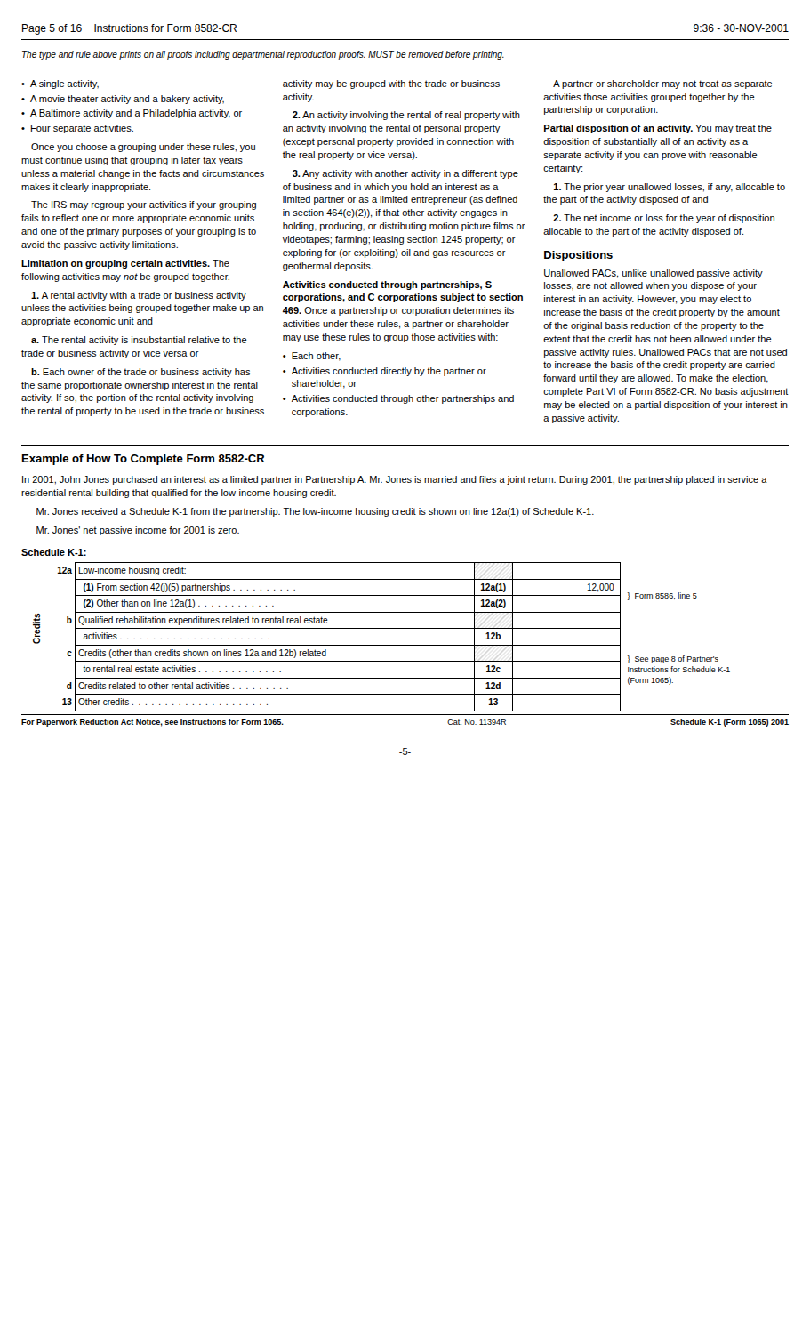Page 5 of 16 Instructions for Form 8582-CR
9:36 - 30-NOV-2001
The type and rule above prints on all proofs including departmental reproduction proofs. MUST be removed before printing.
A single activity,
A movie theater activity and a bakery activity,
A Baltimore activity and a Philadelphia activity, or
Four separate activities.
Once you choose a grouping under these rules, you must continue using that grouping in later tax years unless a material change in the facts and circumstances makes it clearly inappropriate.
The IRS may regroup your activities if your grouping fails to reflect one or more appropriate economic units and one of the primary purposes of your grouping is to avoid the passive activity limitations.
Limitation on grouping certain activities. The following activities may not be grouped together.
1. A rental activity with a trade or business activity unless the activities being grouped together make up an appropriate economic unit and
a. The rental activity is insubstantial relative to the trade or business activity or vice versa or
b. Each owner of the trade or business activity has the same proportionate ownership interest in the rental activity. If so, the portion of the rental activity involving the rental of property to be used in the trade or business activity may be grouped with the trade or business activity.
2. An activity involving the rental of real property with an activity involving the rental of personal property (except personal property provided in connection with the real property or vice versa).
3. Any activity with another activity in a different type of business and in which you hold an interest as a limited partner or as a limited entrepreneur (as defined in section 464(e)(2)), if that other activity engages in holding, producing, or distributing motion picture films or videotapes; farming; leasing section 1245 property; or exploring for (or exploiting) oil and gas resources or geothermal deposits.
Activities conducted through partnerships, S corporations, and C corporations subject to section 469. Once a partnership or corporation determines its activities under these rules, a partner or shareholder may use these rules to group those activities with:
Each other,
Activities conducted directly by the partner or shareholder, or
Activities conducted through other partnerships and corporations.
A partner or shareholder may not treat as separate activities those activities grouped together by the partnership or corporation.
Partial disposition of an activity. You may treat the disposition of substantially all of an activity as a separate activity if you can prove with reasonable certainty:
1. The prior year unallowed losses, if any, allocable to the part of the activity disposed of and
2. The net income or loss for the year of disposition allocable to the part of the activity disposed of.
Dispositions
Unallowed PACs, unlike unallowed passive activity losses, are not allowed when you dispose of your interest in an activity. However, you may elect to increase the basis of the credit property by the amount of the original basis reduction of the property to the extent that the credit has not been allowed under the passive activity rules. Unallowed PACs that are not used to increase the basis of the credit property are carried forward until they are allowed. To make the election, complete Part VI of Form 8582-CR. No basis adjustment may be elected on a partial disposition of your interest in a passive activity.
Example of How To Complete Form 8582-CR
In 2001, John Jones purchased an interest as a limited partner in Partnership A. Mr. Jones is married and files a joint return. During 2001, the partnership placed in service a residential rental building that qualified for the low-income housing credit.
Mr. Jones received a Schedule K-1 from the partnership. The low-income housing credit is shown on line 12a(1) of Schedule K-1.
Mr. Jones' net passive income for 2001 is zero.
Schedule K-1:
| Credits | 12a | Low-income housing credit: | | | |
| | (1) From section 42(j)(5) partnerships . . . . . . . . . . | 12a(1) | 12,000 | } Form 8586, line 5 |
| | (2) Other than on line 12a(1) . . . . . . . . . . . . | 12a(2) | |
| b | Qualified rehabilitation expenditures related to rental real estate | | | |
| | activities . . . . . . . . . . . . . . . . . . . . . . . | 12b | | |
| c | Credits (other than credits shown on lines 12a and 12b) related | | | } See page 8 of Partner's Instructions for Schedule K-1 (Form 1065). |
| | to rental real estate activities . . . . . . . . . . . . . | 12c | |
| d | Credits related to other rental activities . . . . . . . . . | 12d | |
| | 13 | Other credits . . . . . . . . . . . . . . . . . . . . . | 13 | | |
For Paperwork Reduction Act Notice, see Instructions for Form 1065.
Cat. No. 11394R
Schedule K-1 (Form 1065) 2001
-5-